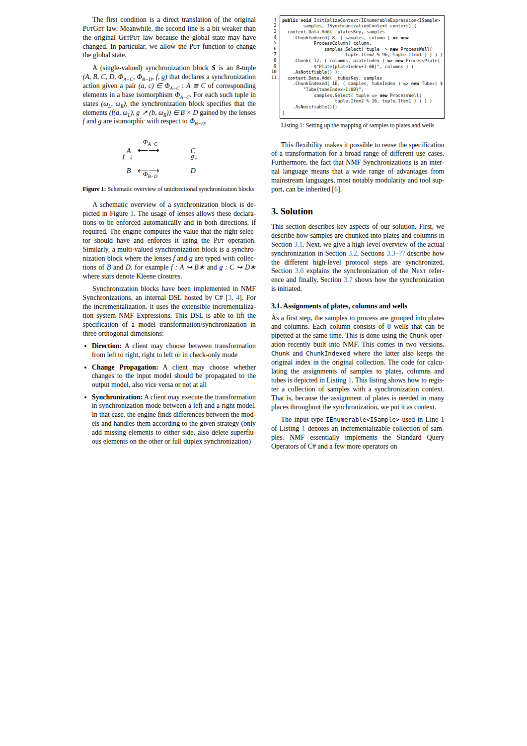The first condition is a direct translation of the original PutGet law. Meanwhile, the second line is a bit weaker than the original GetPut law because the global state may have changed. In particular, we allow the Put function to change the global state.
A (single-valued) synchronization block S is an 8-tuple (A, B, C, D, ΦA−C, ΦB−D, f, g) that declares a synchronization action given a pair (a, c) ∈ ΦA−C : A ≅ C of corresponding elements in a base isomorphism ΦA−C. For each such tuple in states (ωL, ωR), the synchronization block specifies that the elements (f(a, ωL), g ↗ (b, ωR)) ∈ B × D gained by the lenses f and g are isomorphic with respect to ΦB−D.
A C B D ΦA−C ⟵⟶ ⟵⟶ ΦB−D f ↓ g ↓
Figure 1: Schematic overview of unidirectional synchronization blocks
A schematic overview of a synchronization block is depicted in Figure 1. The usage of lenses allows these declarations to be enforced automatically and in both directions, if required. The engine computes the value that the right selector should have and enforces it using the Put operation. Similarly, a multi-valued synchronization block is a synchronization block where the lenses f and g are typed with collections of B and D, for example f : A ↪ B∗ and g : C ↪ D∗ where stars denote Kleene closures.
Synchronization blocks have been implemented in NMF Synchronizations, an internal DSL hosted by C# [3, 4]. For the incrementalization, it uses the extensible incrementalization system NMF Expressions. This DSL is able to lift the specification of a model transformation/synchronization in three orthogonal dimensions:
Direction: A client may choose between transformation from left to right, right to left or in check-only mode
Change Propagation: A client may choose whether changes to the input model should be propagated to the output model, also vice versa or not at all
Synchronization: A client may execute the transformation in synchronization mode between a left and a right model. In that case, the engine finds differences between the models and handles them according to the given strategy (only add missing elements to either side, also delete superfluous elements on the other or full duplex synchronization)
1 2 3 4 5 6 7 8 9 10 11
public void InitializeContext(IEnumerableExpression<ISample> samples, ISynchronizationContext context) { context.Data.Add( _platesKey, samples .ChunkIndexed( 8, ( samples, column ) => new ProcessColumn( column, samples.Select( tuple => new ProcessWell( tuple.Item2 % 96, tuple.Item1 ) ) ) ) .Chunk( 12, ( columns, plateIndex ) => new ProcessPlate( $"Plate{plateIndex+1:00}", columns ) ) .AsNotifiable() ); context.Data.Add( _tubesKey, samples .ChunkIndexed( 16, ( samples, tubeIndex ) => new Tubes( $ "Tube{tubeIndex+1:00}", samples.Select( tuple => new ProcessWell( tuple.Item2 % 16, tuple.Item1 ) ) ) ) .AsNotifiable()); }
Listing 1: Setting up the mapping of samples to plates and wells
This flexibility makes it possible to reuse the specification of a transformation for a broad range of different use cases. Furthermore, the fact that NMF Synchronizations is an internal language means that a wide range of advantages from mainstream languages, most notably modularity and tool support, can be inherited [6].
3. Solution
This section describes key aspects of our solution. First, we describe how samples are chunked into plates and columns in Section 3.1. Next, we give a high-level overview of the actual synchronization in Section 3.2. Sections 3.3–?? describe how the different high-level protocol steps are synchronized. Section 3.6 explains the synchronization of the Next reference and finally, Section 3.7 shows how the synchronization is initiated.
3.1. Assignments of plates, columns and wells
As a first step, the samples to process are grouped into plates and columns. Each column consists of 8 wells that can be pipetted at the same time. This is done using the Chunk operation recently built into NMF. This comes in two versions, Chunk and ChunkIndexed where the latter also keeps the original index in the original collection. The code for calculating the assignments of samples to plates, columns and tubes is depicted in Listing 1. This listing shows how to register a collection of samples with a synchronization context. That is, because the assignment of plates is needed in many places throughout the synchronization, we put it as context.
The input type IEnumerable<ISample> used in Line 1 of Listing 1 denotes an incrementalizable collection of samples. NMF essentially implements the Standard Query Operators of C# and a few more operators on